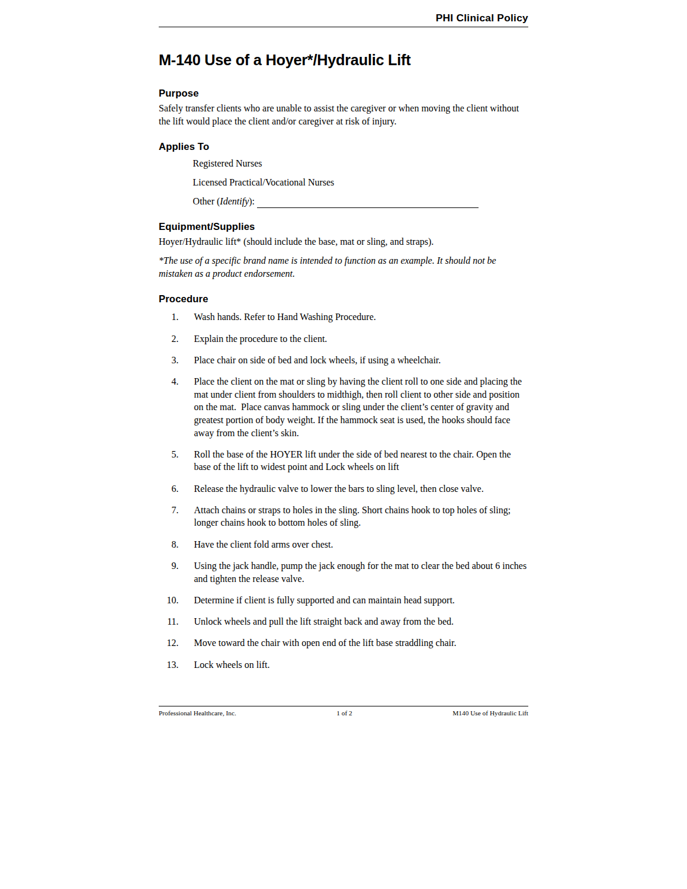PHI Clinical Policy
M-140 Use of a Hoyer*/Hydraulic Lift
Purpose
Safely transfer clients who are unable to assist the caregiver or when moving the client without the lift would place the client and/or caregiver at risk of injury.
Applies To
Registered Nurses
Licensed Practical/Vocational Nurses
Other (Identify):
Equipment/Supplies
Hoyer/Hydraulic lift* (should include the base, mat or sling, and straps).
*The use of a specific brand name is intended to function as an example. It should not be mistaken as a product endorsement.
Procedure
Wash hands. Refer to Hand Washing Procedure.
Explain the procedure to the client.
Place chair on side of bed and lock wheels, if using a wheelchair.
Place the client on the mat or sling by having the client roll to one side and placing the mat under client from shoulders to midthigh, then roll client to other side and position on the mat. Place canvas hammock or sling under the client’s center of gravity and greatest portion of body weight. If the hammock seat is used, the hooks should face away from the client’s skin.
Roll the base of the HOYER lift under the side of bed nearest to the chair. Open the base of the lift to widest point and Lock wheels on lift
Release the hydraulic valve to lower the bars to sling level, then close valve.
Attach chains or straps to holes in the sling. Short chains hook to top holes of sling; longer chains hook to bottom holes of sling.
Have the client fold arms over chest.
Using the jack handle, pump the jack enough for the mat to clear the bed about 6 inches and tighten the release valve.
Determine if client is fully supported and can maintain head support.
Unlock wheels and pull the lift straight back and away from the bed.
Move toward the chair with open end of the lift base straddling chair.
Lock wheels on lift.
Professional Healthcare, Inc.
1 of 2
M140 Use of Hydraulic Lift